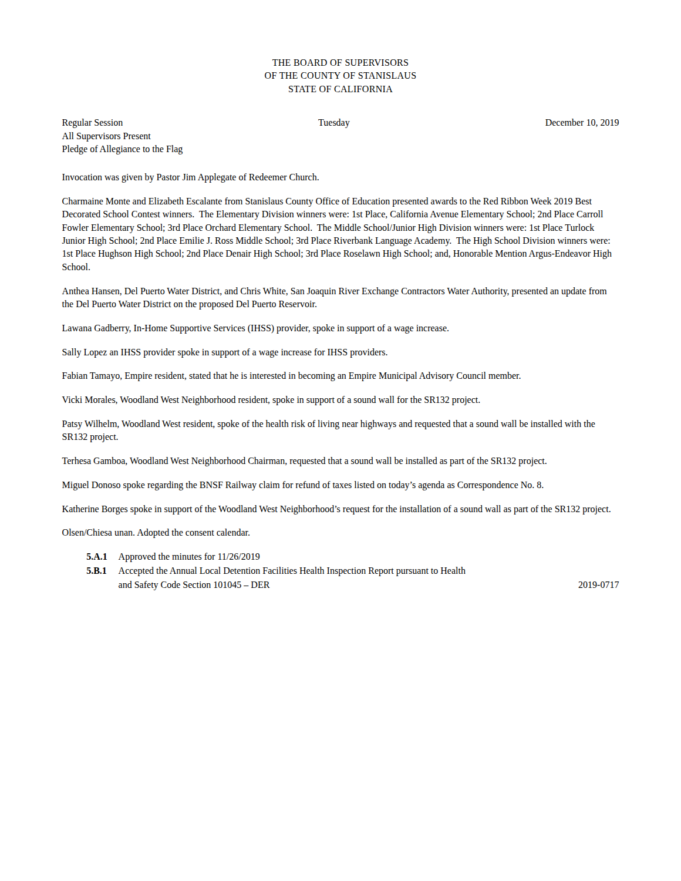THE BOARD OF SUPERVISORS
OF THE COUNTY OF STANISLAUS
STATE OF CALIFORNIA
Regular Session Tuesday December 10, 2019
All Supervisors Present
Pledge of Allegiance to the Flag
Invocation was given by Pastor Jim Applegate of Redeemer Church.
Charmaine Monte and Elizabeth Escalante from Stanislaus County Office of Education presented awards to the Red Ribbon Week 2019 Best Decorated School Contest winners. The Elementary Division winners were: 1st Place, California Avenue Elementary School; 2nd Place Carroll Fowler Elementary School; 3rd Place Orchard Elementary School. The Middle School/Junior High Division winners were: 1st Place Turlock Junior High School; 2nd Place Emilie J. Ross Middle School; 3rd Place Riverbank Language Academy. The High School Division winners were: 1st Place Hughson High School; 2nd Place Denair High School; 3rd Place Roselawn High School; and, Honorable Mention Argus-Endeavor High School.
Anthea Hansen, Del Puerto Water District, and Chris White, San Joaquin River Exchange Contractors Water Authority, presented an update from the Del Puerto Water District on the proposed Del Puerto Reservoir.
Lawana Gadberry, In-Home Supportive Services (IHSS) provider, spoke in support of a wage increase.
Sally Lopez an IHSS provider spoke in support of a wage increase for IHSS providers.
Fabian Tamayo, Empire resident, stated that he is interested in becoming an Empire Municipal Advisory Council member.
Vicki Morales, Woodland West Neighborhood resident, spoke in support of a sound wall for the SR132 project.
Patsy Wilhelm, Woodland West resident, spoke of the health risk of living near highways and requested that a sound wall be installed with the SR132 project.
Terhesa Gamboa, Woodland West Neighborhood Chairman, requested that a sound wall be installed as part of the SR132 project.
Miguel Donoso spoke regarding the BNSF Railway claim for refund of taxes listed on today’s agenda as Correspondence No. 8.
Katherine Borges spoke in support of the Woodland West Neighborhood’s request for the installation of a sound wall as part of the SR132 project.
Olsen/Chiesa unan. Adopted the consent calendar.
5.A.1 Approved the minutes for 11/26/2019
5.B.1 Accepted the Annual Local Detention Facilities Health Inspection Report pursuant to Health
and Safety Code Section 101045 – DER 2019-0717